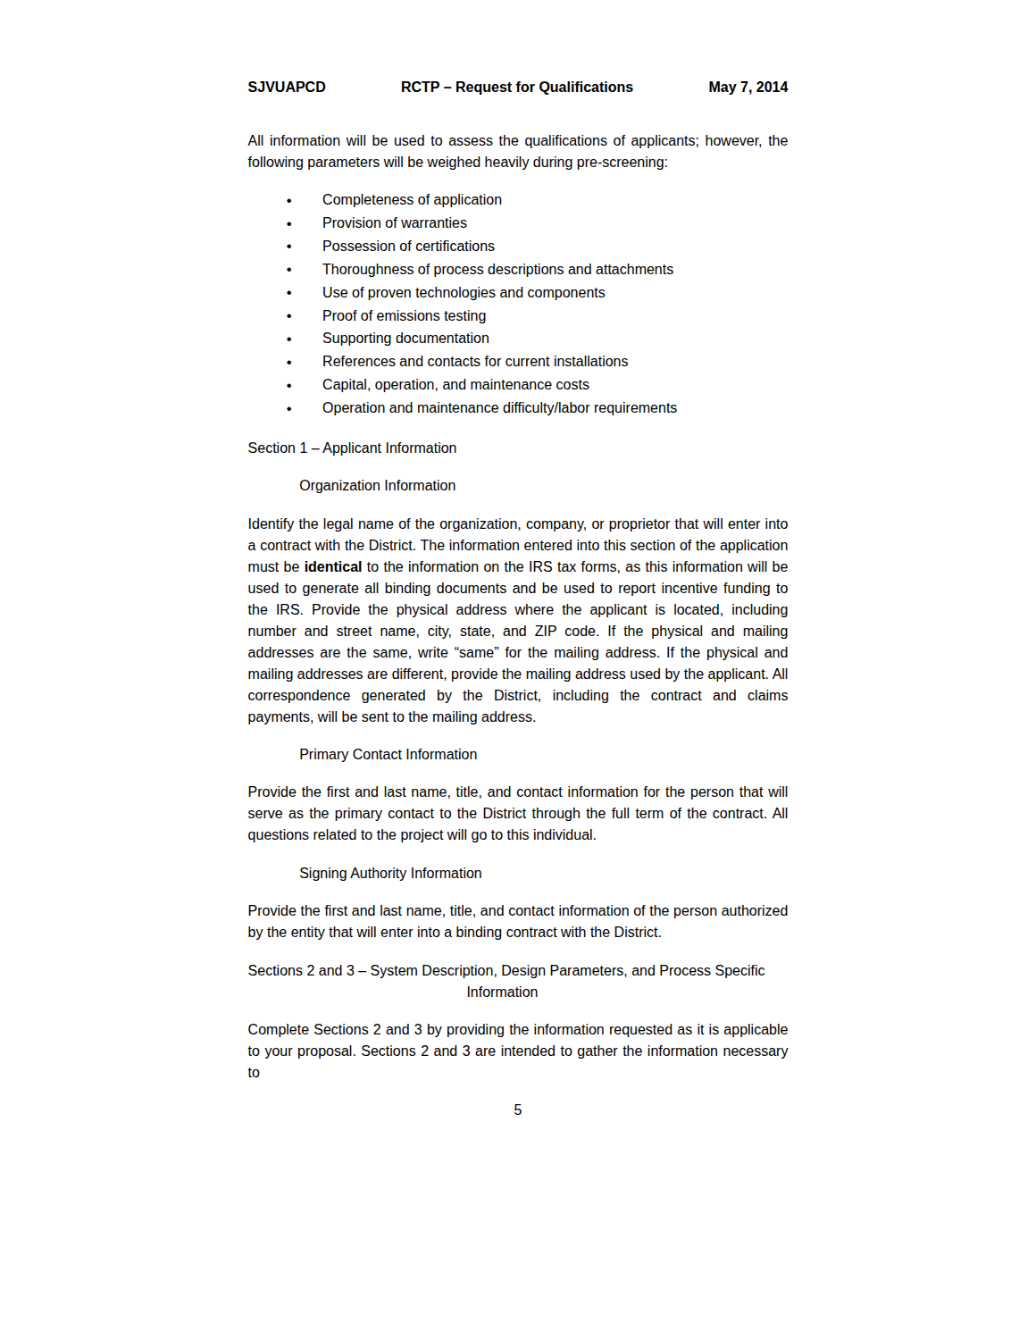SJVUAPCD RCTP – Request for Qualifications May 7, 2014
All information will be used to assess the qualifications of applicants; however, the following parameters will be weighed heavily during pre-screening:
Completeness of application
Provision of warranties
Possession of certifications
Thoroughness of process descriptions and attachments
Use of proven technologies and components
Proof of emissions testing
Supporting documentation
References and contacts for current installations
Capital, operation, and maintenance costs
Operation and maintenance difficulty/labor requirements
Section 1 – Applicant Information
Organization Information
Identify the legal name of the organization, company, or proprietor that will enter into a contract with the District. The information entered into this section of the application must be identical to the information on the IRS tax forms, as this information will be used to generate all binding documents and be used to report incentive funding to the IRS. Provide the physical address where the applicant is located, including number and street name, city, state, and ZIP code. If the physical and mailing addresses are the same, write “same” for the mailing address. If the physical and mailing addresses are different, provide the mailing address used by the applicant. All correspondence generated by the District, including the contract and claims payments, will be sent to the mailing address.
Primary Contact Information
Provide the first and last name, title, and contact information for the person that will serve as the primary contact to the District through the full term of the contract. All questions related to the project will go to this individual.
Signing Authority Information
Provide the first and last name, title, and contact information of the person authorized by the entity that will enter into a binding contract with the District.
Sections 2 and 3 – System Description, Design Parameters, and Process Specific Information
Complete Sections 2 and 3 by providing the information requested as it is applicable to your proposal. Sections 2 and 3 are intended to gather the information necessary to
5